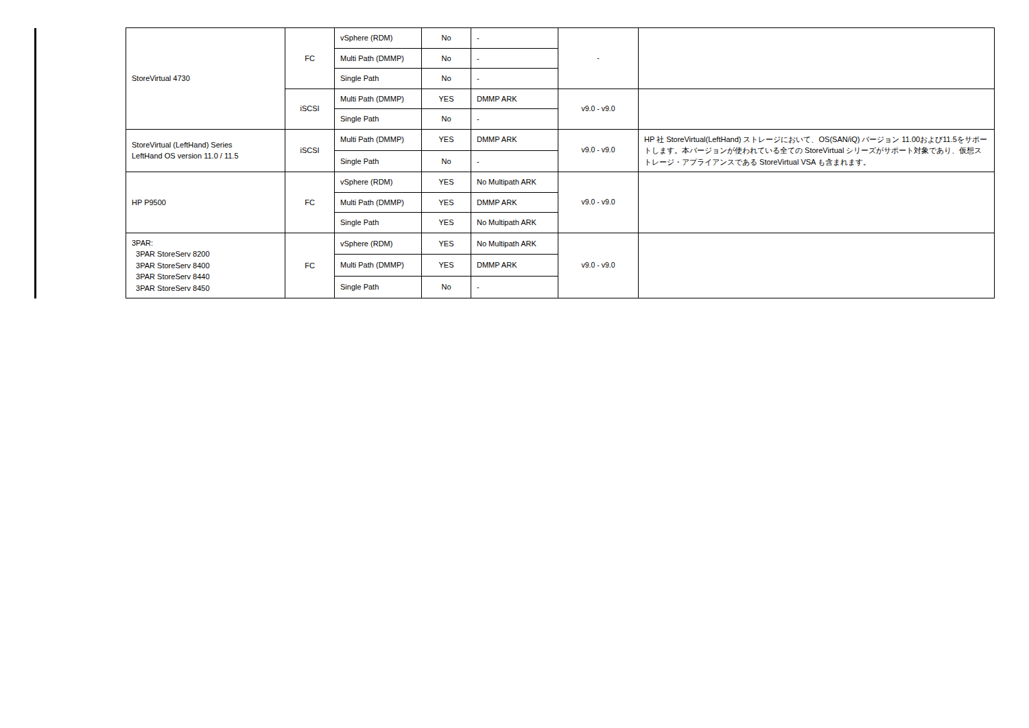| | StoreVirtual 4730 | FC | vSphere (RDM) | No | - | - | |
| Multi Path (DMMP) | No | - |
| Single Path | No | - |
| iSCSI | Multi Path (DMMP) | YES | DMMP ARK | v9.0 - v9.0 | |
| Single Path | No | - |
| StoreVirtual (LeftHand) Series LeftHand OS version 11.0 / 11.5 | iSCSI | Multi Path (DMMP) | YES | DMMP ARK | v9.0 - v9.0 | HP 社 StoreVirtual(LeftHand) ストレージにおいて、OS(SAN/iQ) バージョン 11.00および11.5をサポートします。本バージョンが使われている全ての StoreVirtual シリーズがサポート対象であり、仮想ストレージ・アプライアンスである StoreVirtual VSA も含まれます。 |
| Single Path | No | - |
| HP P9500 | FC | vSphere (RDM) | YES | No Multipath ARK | v9.0 - v9.0 | |
| Multi Path (DMMP) | YES | DMMP ARK |
| Single Path | YES | No Multipath ARK |
| 3PAR: 3PAR StoreServ 8200 3PAR StoreServ 8400 3PAR StoreServ 8440 3PAR StoreServ 8450 | FC | vSphere (RDM) | YES | No Multipath ARK | v9.0 - v9.0 | |
| Multi Path (DMMP) | YES | DMMP ARK |
| Single Path | No | - |